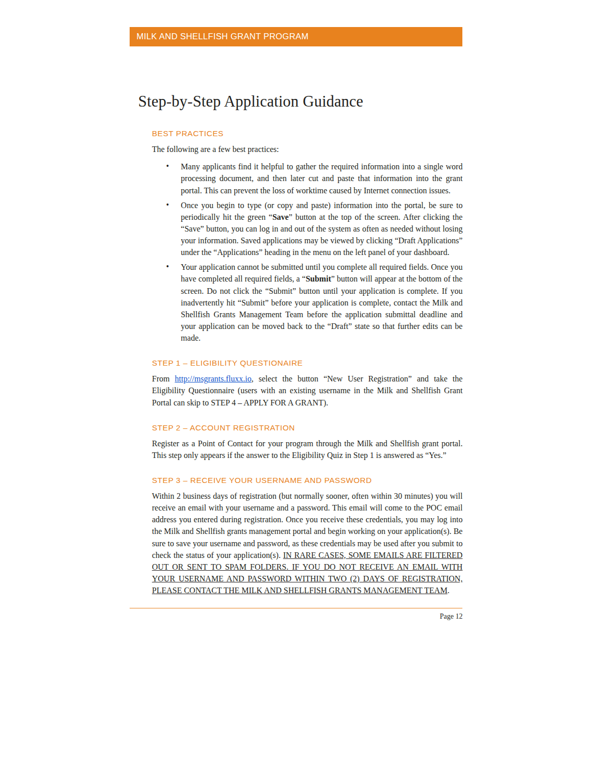MILK AND SHELLFISH GRANT PROGRAM
Step-by-Step Application Guidance
BEST PRACTICES
The following are a few best practices:
Many applicants find it helpful to gather the required information into a single word processing document, and then later cut and paste that information into the grant portal. This can prevent the loss of worktime caused by Internet connection issues.
Once you begin to type (or copy and paste) information into the portal, be sure to periodically hit the green “Save” button at the top of the screen. After clicking the “Save” button, you can log in and out of the system as often as needed without losing your information. Saved applications may be viewed by clicking “Draft Applications” under the “Applications” heading in the menu on the left panel of your dashboard.
Your application cannot be submitted until you complete all required fields. Once you have completed all required fields, a “Submit” button will appear at the bottom of the screen. Do not click the “Submit” button until your application is complete. If you inadvertently hit “Submit” before your application is complete, contact the Milk and Shellfish Grants Management Team before the application submittal deadline and your application can be moved back to the “Draft” state so that further edits can be made.
STEP 1 – ELIGIBILITY QUESTIONAIRE
From http://msgrants.fluxx.io, select the button “New User Registration” and take the Eligibility Questionnaire (users with an existing username in the Milk and Shellfish Grant Portal can skip to STEP 4 – APPLY FOR A GRANT).
STEP 2 – ACCOUNT REGISTRATION
Register as a Point of Contact for your program through the Milk and Shellfish grant portal. This step only appears if the answer to the Eligibility Quiz in Step 1 is answered as “Yes.”
STEP 3 – RECEIVE YOUR USERNAME AND PASSWORD
Within 2 business days of registration (but normally sooner, often within 30 minutes) you will receive an email with your username and a password. This email will come to the POC email address you entered during registration. Once you receive these credentials, you may log into the Milk and Shellfish grants management portal and begin working on your application(s). Be sure to save your username and password, as these credentials may be used after you submit to check the status of your application(s). IN RARE CASES, SOME EMAILS ARE FILTERED OUT OR SENT TO SPAM FOLDERS. IF YOU DO NOT RECEIVE AN EMAIL WITH YOUR USERNAME AND PASSWORD WITHIN TWO (2) DAYS OF REGISTRATION, PLEASE CONTACT THE MILK AND SHELLFISH GRANTS MANAGEMENT TEAM.
Page 12